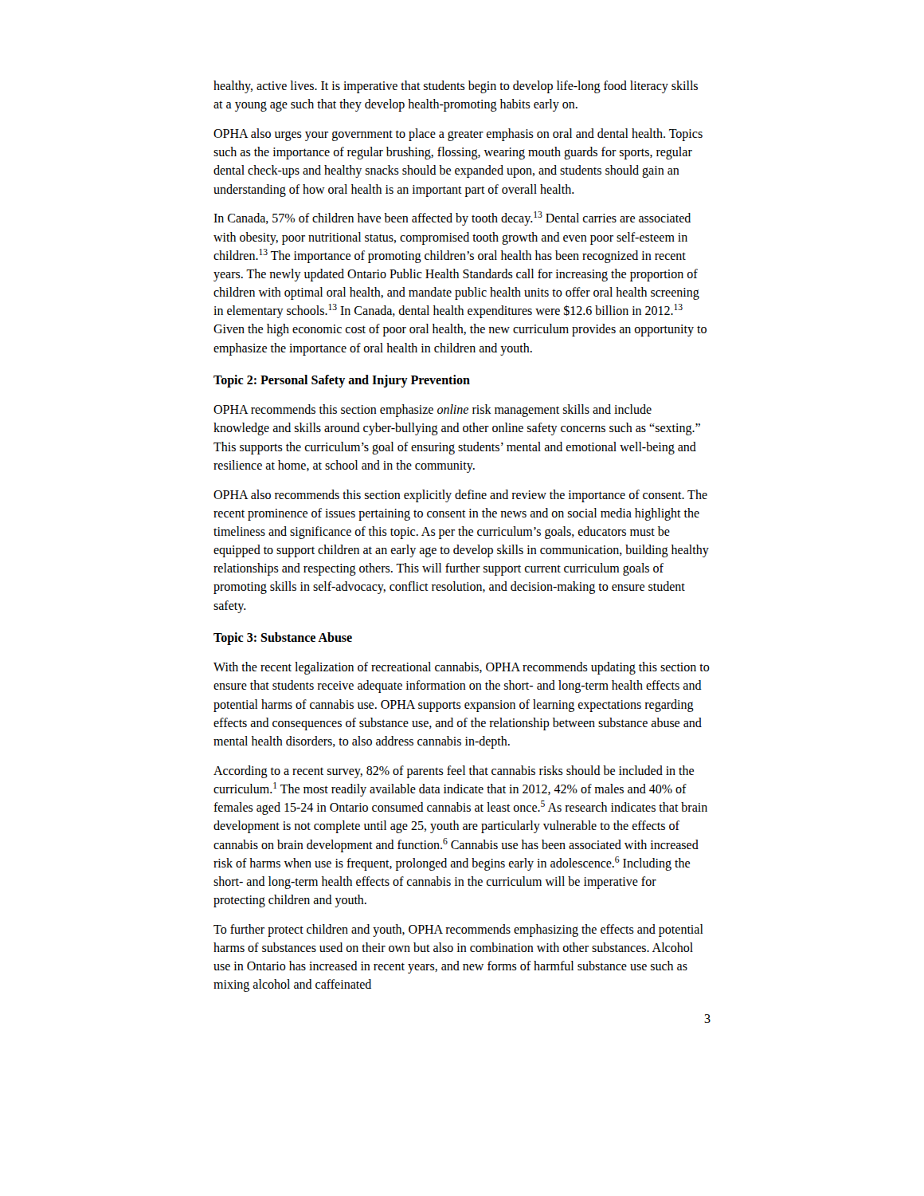healthy, active lives. It is imperative that students begin to develop life-long food literacy skills at a young age such that they develop health-promoting habits early on.
OPHA also urges your government to place a greater emphasis on oral and dental health. Topics such as the importance of regular brushing, flossing, wearing mouth guards for sports, regular dental check-ups and healthy snacks should be expanded upon, and students should gain an understanding of how oral health is an important part of overall health.
In Canada, 57% of children have been affected by tooth decay.13 Dental carries are associated with obesity, poor nutritional status, compromised tooth growth and even poor self-esteem in children.13 The importance of promoting children’s oral health has been recognized in recent years. The newly updated Ontario Public Health Standards call for increasing the proportion of children with optimal oral health, and mandate public health units to offer oral health screening in elementary schools.13 In Canada, dental health expenditures were $12.6 billion in 2012.13 Given the high economic cost of poor oral health, the new curriculum provides an opportunity to emphasize the importance of oral health in children and youth.
Topic 2: Personal Safety and Injury Prevention
OPHA recommends this section emphasize online risk management skills and include knowledge and skills around cyber-bullying and other online safety concerns such as “sexting.” This supports the curriculum’s goal of ensuring students’ mental and emotional well-being and resilience at home, at school and in the community.
OPHA also recommends this section explicitly define and review the importance of consent. The recent prominence of issues pertaining to consent in the news and on social media highlight the timeliness and significance of this topic. As per the curriculum’s goals, educators must be equipped to support children at an early age to develop skills in communication, building healthy relationships and respecting others. This will further support current curriculum goals of promoting skills in self-advocacy, conflict resolution, and decision-making to ensure student safety.
Topic 3: Substance Abuse
With the recent legalization of recreational cannabis, OPHA recommends updating this section to ensure that students receive adequate information on the short- and long-term health effects and potential harms of cannabis use. OPHA supports expansion of learning expectations regarding effects and consequences of substance use, and of the relationship between substance abuse and mental health disorders, to also address cannabis in-depth.
According to a recent survey, 82% of parents feel that cannabis risks should be included in the curriculum.1 The most readily available data indicate that in 2012, 42% of males and 40% of females aged 15-24 in Ontario consumed cannabis at least once.5 As research indicates that brain development is not complete until age 25, youth are particularly vulnerable to the effects of cannabis on brain development and function.6 Cannabis use has been associated with increased risk of harms when use is frequent, prolonged and begins early in adolescence.6 Including the short- and long-term health effects of cannabis in the curriculum will be imperative for protecting children and youth.
To further protect children and youth, OPHA recommends emphasizing the effects and potential harms of substances used on their own but also in combination with other substances. Alcohol use in Ontario has increased in recent years, and new forms of harmful substance use such as mixing alcohol and caffeinated
3